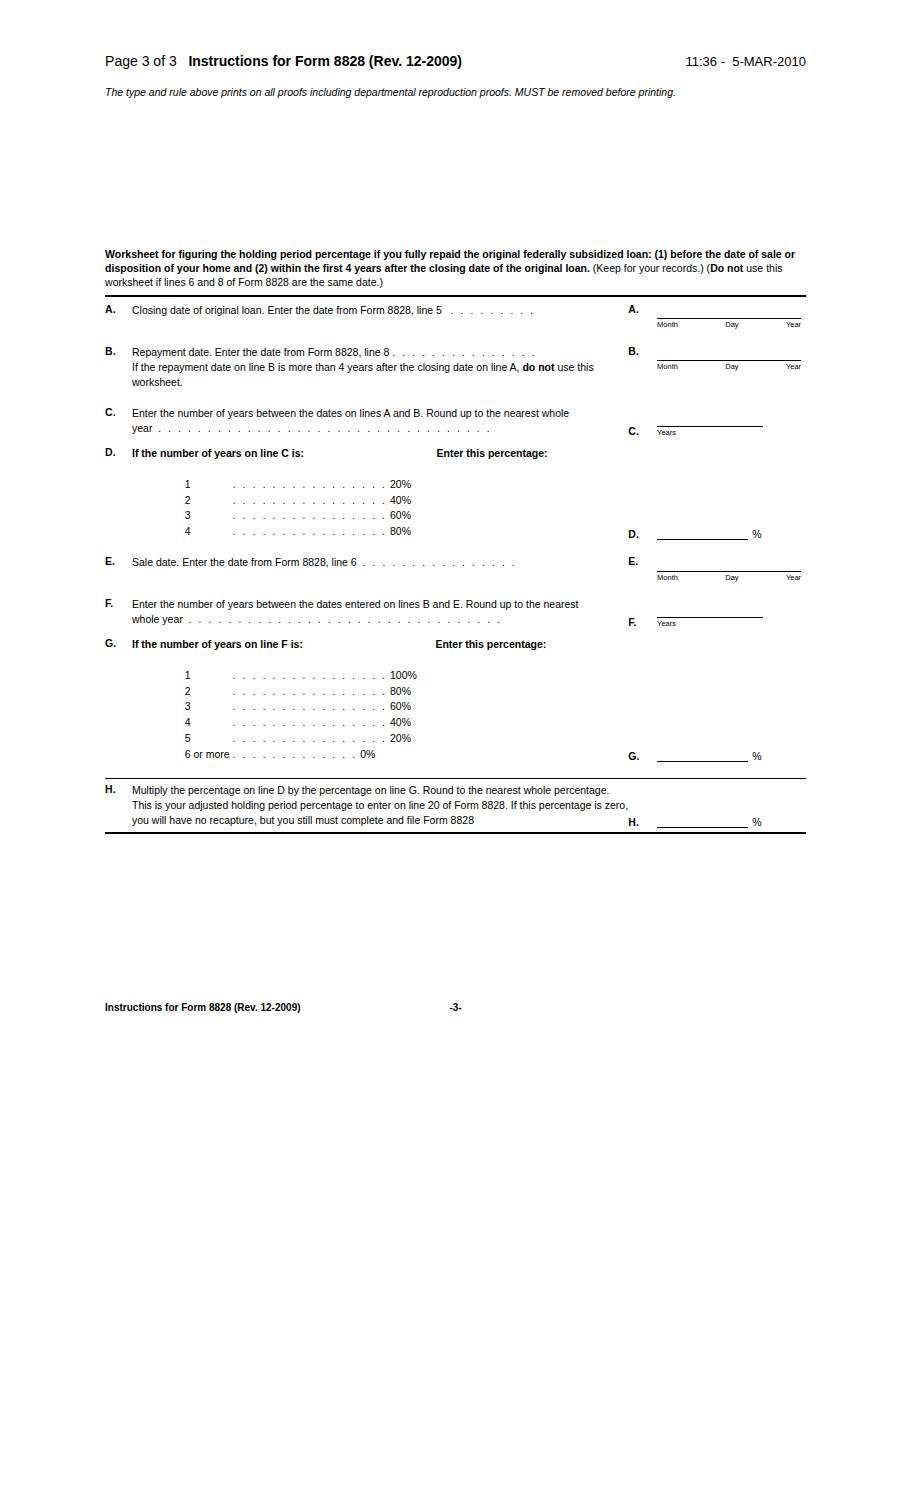Page 3 of 3 Instructions for Form 8828 (Rev. 12-2009)
11:36 - 5-MAR-2010
The type and rule above prints on all proofs including departmental reproduction proofs. MUST be removed before printing.
Worksheet for figuring the holding period percentage if you fully repaid the original federally subsidized loan: (1) before the date of sale or disposition of your home and (2) within the first 4 years after the closing date of the original loan. (Keep for your records.) (Do not use this worksheet if lines 6 and 8 of Form 8828 are the same date.)
| A. | Closing date of original loan. Enter the date from Form 8828, line 5 . . . . . . . . . | A. | Month Day Year |
| B. | Repayment date. Enter the date from Form 8828, line 8 . . . . . . . . . . . . . . . If the repayment date on line B is more than 4 years after the closing date on line A, do not use this worksheet. | B. | Month Day Year |
| C. | Enter the number of years between the dates on lines A and B. Round up to the nearest whole year . . . . . . . . . . . . . . . . . . . . . . . . . . . . . . . . . . | C. | Years |
| D. | If the number of years on line C is: Enter this percentage: |
| | 1 . . . . . . . . . . . . . . . . 20% 2 . . . . . . . . . . . . . . . . 40% 3 . . . . . . . . . . . . . . . . 60% 4 . . . . . . . . . . . . . . . . 80% | D. | % |
| E. | Sale date. Enter the date from Form 8828, line 6 . . . . . . . . . . . . . . . . | E. | Month Day Year |
| F. | Enter the number of years between the dates entered on lines B and E. Round up to the nearest whole year . . . . . . . . . . . . . . . . . . . . . . . . . . . . . . . . | F. | Years |
| G. | If the number of years on line F is: Enter this percentage: |
| | 1 . . . . . . . . . . . . . . . . 100% 2 . . . . . . . . . . . . . . . . 80% 3 . . . . . . . . . . . . . . . . 60% 4 . . . . . . . . . . . . . . . . 40% 5 . . . . . . . . . . . . . . . . 20% 6 or more . . . . . . . . . . . . . 0% | G. | % |
| H. | Multiply the percentage on line D by the percentage on line G. Round to the nearest whole percentage. This is your adjusted holding period percentage to enter on line 20 of Form 8828. If this percentage is zero, you will have no recapture, but you still must complete and file Form 8828 | H. | % |
Instructions for Form 8828 (Rev. 12-2009)
-3-